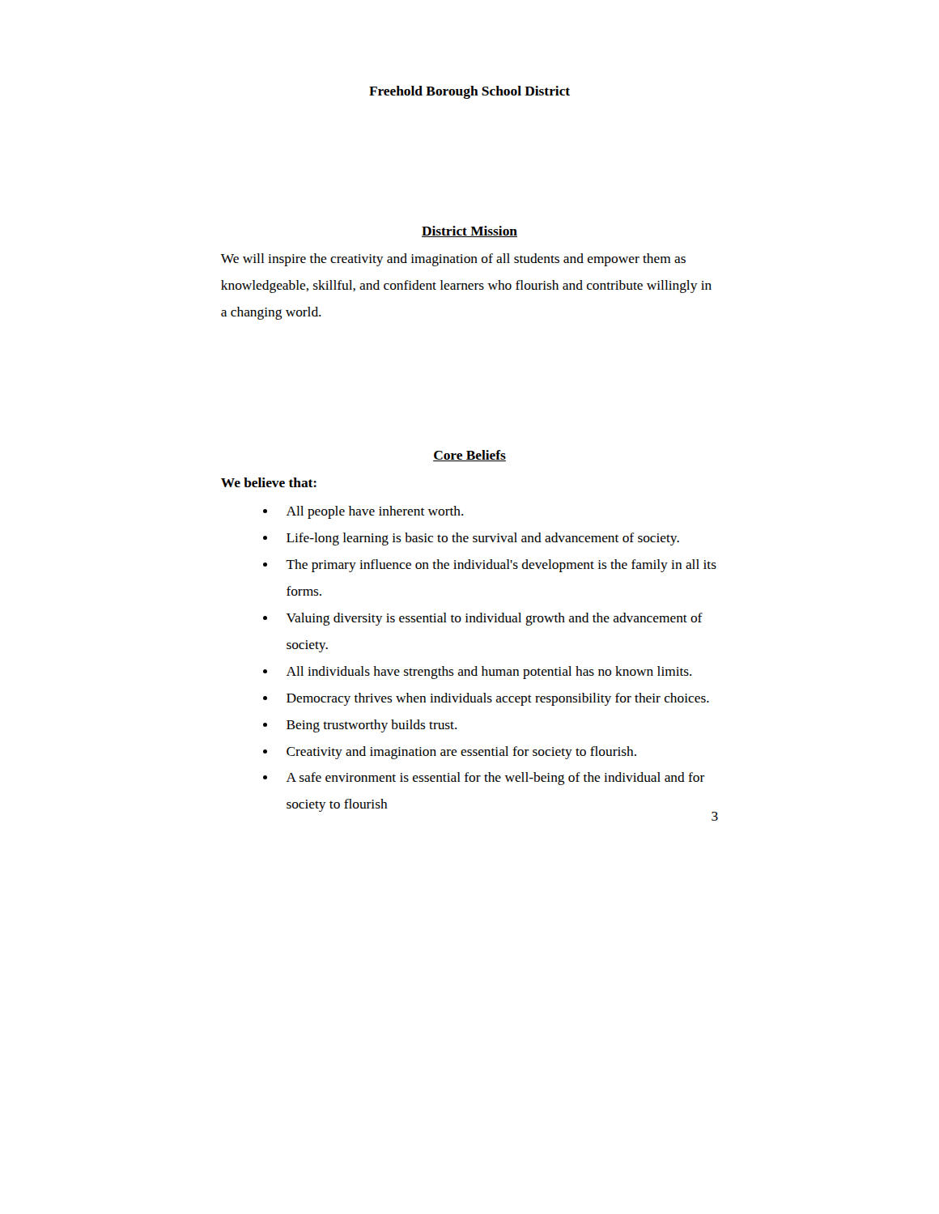Freehold Borough School District
District Mission
We will inspire the creativity and imagination of all students and empower them as knowledgeable, skillful, and confident learners who flourish and contribute willingly in a changing world.
Core Beliefs
We believe that:
All people have inherent worth.
Life-long learning is basic to the survival and advancement of society.
The primary influence on the individual's development is the family in all its forms.
Valuing diversity is essential to individual growth and the advancement of society.
All individuals have strengths and human potential has no known limits.
Democracy thrives when individuals accept responsibility for their choices.
Being trustworthy builds trust.
Creativity and imagination are essential for society to flourish.
A safe environment is essential for the well-being of the individual and for society to flourish
3